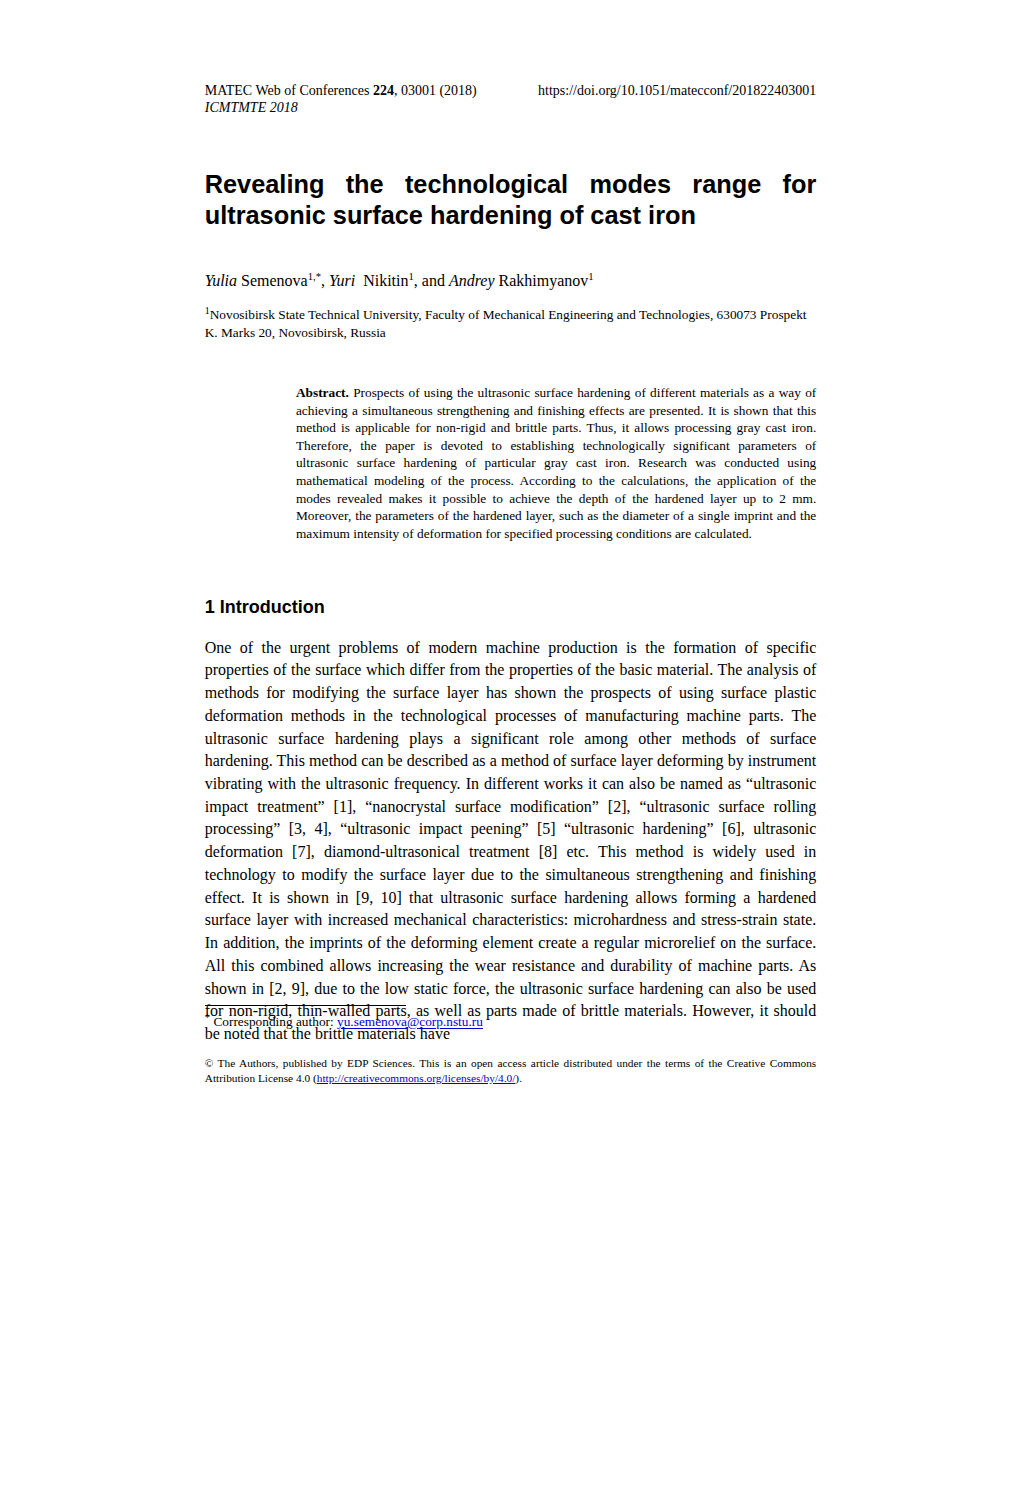MATEC Web of Conferences 224, 03001 (2018) https://doi.org/10.1051/matecconf/201822403001
ICMTMTE 2018
Revealing the technological modes range for ultrasonic surface hardening of cast iron
Yulia Semenova1,*, Yuri Nikitin1, and Andrey Rakhimyanov1
1Novosibirsk State Technical University, Faculty of Mechanical Engineering and Technologies, 630073 Prospekt K. Marks 20, Novosibirsk, Russia
Abstract. Prospects of using the ultrasonic surface hardening of different materials as a way of achieving a simultaneous strengthening and finishing effects are presented. It is shown that this method is applicable for non-rigid and brittle parts. Thus, it allows processing gray cast iron. Therefore, the paper is devoted to establishing technologically significant parameters of ultrasonic surface hardening of particular gray cast iron. Research was conducted using mathematical modeling of the process. According to the calculations, the application of the modes revealed makes it possible to achieve the depth of the hardened layer up to 2 mm. Moreover, the parameters of the hardened layer, such as the diameter of a single imprint and the maximum intensity of deformation for specified processing conditions are calculated.
1 Introduction
One of the urgent problems of modern machine production is the formation of specific properties of the surface which differ from the properties of the basic material. The analysis of methods for modifying the surface layer has shown the prospects of using surface plastic deformation methods in the technological processes of manufacturing machine parts. The ultrasonic surface hardening plays a significant role among other methods of surface hardening. This method can be described as a method of surface layer deforming by instrument vibrating with the ultrasonic frequency. In different works it can also be named as “ultrasonic impact treatment” [1], “nanocrystal surface modification” [2], “ultrasonic surface rolling processing” [3, 4], “ultrasonic impact peening” [5] “ultrasonic hardening” [6], ultrasonic deformation [7], diamond-ultrasonical treatment [8] etc. This method is widely used in technology to modify the surface layer due to the simultaneous strengthening and finishing effect. It is shown in [9, 10] that ultrasonic surface hardening allows forming a hardened surface layer with increased mechanical characteristics: microhardness and stress-strain state. In addition, the imprints of the deforming element create a regular microrelief on the surface. All this combined allows increasing the wear resistance and durability of machine parts. As shown in [2, 9], due to the low static force, the ultrasonic surface hardening can also be used for non-rigid, thin-walled parts, as well as parts made of brittle materials. However, it should be noted that the brittle materials have
* Corresponding author: yu.semenova@corp.nstu.ru
© The Authors, published by EDP Sciences. This is an open access article distributed under the terms of the Creative Commons Attribution License 4.0 (http://creativecommons.org/licenses/by/4.0/).